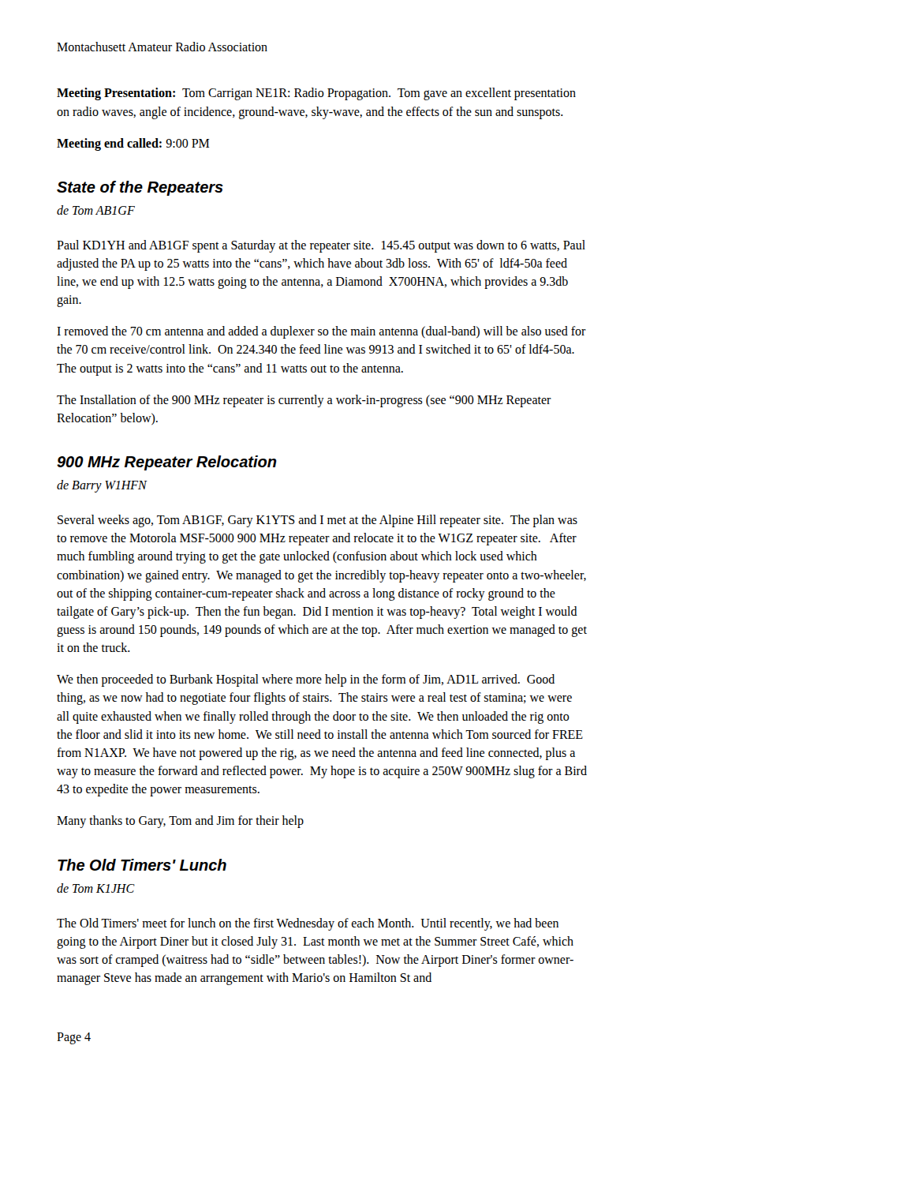Montachusett Amateur Radio Association
Meeting Presentation: Tom Carrigan NE1R: Radio Propagation. Tom gave an excellent presentation on radio waves, angle of incidence, ground-wave, sky-wave, and the effects of the sun and sunspots.
Meeting end called: 9:00 PM
State of the Repeaters
de Tom AB1GF
Paul KD1YH and AB1GF spent a Saturday at the repeater site. 145.45 output was down to 6 watts, Paul adjusted the PA up to 25 watts into the “cans”, which have about 3db loss. With 65' of ldf4-50a feed line, we end up with 12.5 watts going to the antenna, a Diamond X700HNA, which provides a 9.3db gain.
I removed the 70 cm antenna and added a duplexer so the main antenna (dual-band) will be also used for the 70 cm receive/control link. On 224.340 the feed line was 9913 and I switched it to 65' of ldf4-50a. The output is 2 watts into the “cans” and 11 watts out to the antenna.
The Installation of the 900 MHz repeater is currently a work-in-progress (see “900 MHz Repeater Relocation” below).
900 MHz Repeater Relocation
de Barry W1HFN
Several weeks ago, Tom AB1GF, Gary K1YTS and I met at the Alpine Hill repeater site. The plan was to remove the Motorola MSF-5000 900 MHz repeater and relocate it to the W1GZ repeater site. After much fumbling around trying to get the gate unlocked (confusion about which lock used which combination) we gained entry. We managed to get the incredibly top-heavy repeater onto a two-wheeler, out of the shipping container-cum-repeater shack and across a long distance of rocky ground to the tailgate of Gary’s pick-up. Then the fun began. Did I mention it was top-heavy? Total weight I would guess is around 150 pounds, 149 pounds of which are at the top. After much exertion we managed to get it on the truck.
We then proceeded to Burbank Hospital where more help in the form of Jim, AD1L arrived. Good thing, as we now had to negotiate four flights of stairs. The stairs were a real test of stamina; we were all quite exhausted when we finally rolled through the door to the site. We then unloaded the rig onto the floor and slid it into its new home. We still need to install the antenna which Tom sourced for FREE from N1AXP. We have not powered up the rig, as we need the antenna and feed line connected, plus a way to measure the forward and reflected power. My hope is to acquire a 250W 900MHz slug for a Bird 43 to expedite the power measurements.
Many thanks to Gary, Tom and Jim for their help
The Old Timers' Lunch
de Tom K1JHC
The Old Timers' meet for lunch on the first Wednesday of each Month. Until recently, we had been going to the Airport Diner but it closed July 31. Last month we met at the Summer Street Café, which was sort of cramped (waitress had to “sidle” between tables!). Now the Airport Diner's former owner-manager Steve has made an arrangement with Mario's on Hamilton St and
Page 4